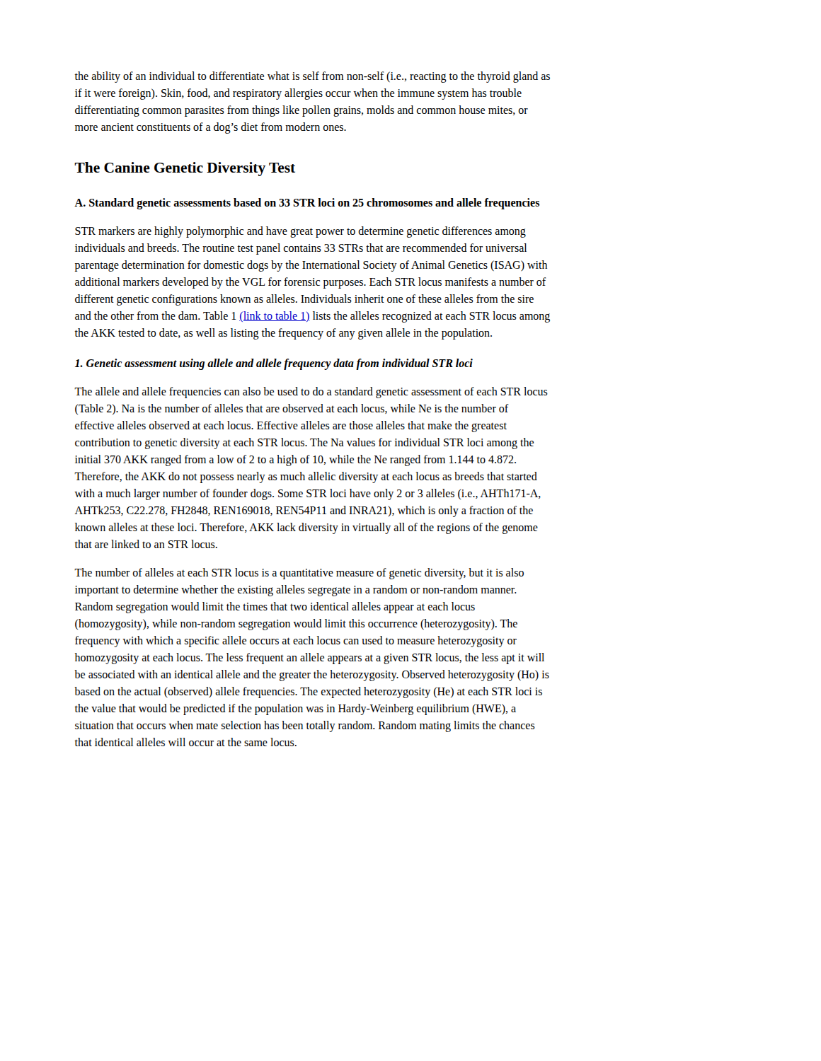the ability of an individual to differentiate what is self from non-self (i.e., reacting to the thyroid gland as if it were foreign). Skin, food, and respiratory allergies occur when the immune system has trouble differentiating common parasites from things like pollen grains, molds and common house mites, or more ancient constituents of a dog’s diet from modern ones.
The Canine Genetic Diversity Test
A. Standard genetic assessments based on 33 STR loci on 25 chromosomes and allele frequencies
STR markers are highly polymorphic and have great power to determine genetic differences among individuals and breeds. The routine test panel contains 33 STRs that are recommended for universal parentage determination for domestic dogs by the International Society of Animal Genetics (ISAG) with additional markers developed by the VGL for forensic purposes. Each STR locus manifests a number of different genetic configurations known as alleles. Individuals inherit one of these alleles from the sire and the other from the dam. Table 1 (link to table 1) lists the alleles recognized at each STR locus among the AKK tested to date, as well as listing the frequency of any given allele in the population.
1. Genetic assessment using allele and allele frequency data from individual STR loci
The allele and allele frequencies can also be used to do a standard genetic assessment of each STR locus (Table 2). Na is the number of alleles that are observed at each locus, while Ne is the number of effective alleles observed at each locus. Effective alleles are those alleles that make the greatest contribution to genetic diversity at each STR locus. The Na values for individual STR loci among the initial 370 AKK ranged from a low of 2 to a high of 10, while the Ne ranged from 1.144 to 4.872. Therefore, the AKK do not possess nearly as much allelic diversity at each locus as breeds that started with a much larger number of founder dogs. Some STR loci have only 2 or 3 alleles (i.e., AHTh171-A, AHTk253, C22.278, FH2848, REN169018, REN54P11 and INRA21), which is only a fraction of the known alleles at these loci. Therefore, AKK lack diversity in virtually all of the regions of the genome that are linked to an STR locus.
The number of alleles at each STR locus is a quantitative measure of genetic diversity, but it is also important to determine whether the existing alleles segregate in a random or non-random manner. Random segregation would limit the times that two identical alleles appear at each locus (homozygosity), while non-random segregation would limit this occurrence (heterozygosity). The frequency with which a specific allele occurs at each locus can used to measure heterozygosity or homozygosity at each locus. The less frequent an allele appears at a given STR locus, the less apt it will be associated with an identical allele and the greater the heterozygosity. Observed heterozygosity (Ho) is based on the actual (observed) allele frequencies. The expected heterozygosity (He) at each STR loci is the value that would be predicted if the population was in Hardy-Weinberg equilibrium (HWE), a situation that occurs when mate selection has been totally random. Random mating limits the chances that identical alleles will occur at the same locus.